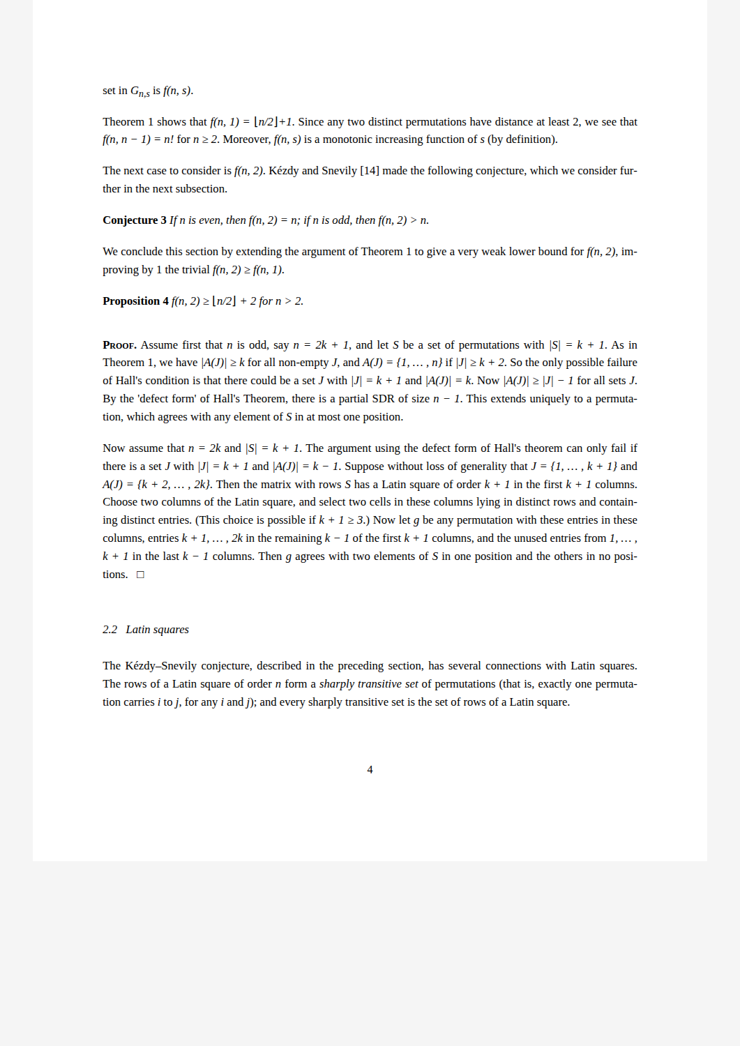set in Gn,s is f(n, s).
Theorem 1 shows that f(n, 1) = ⌊n/2⌋+1. Since any two distinct permutations have distance at least 2, we see that f(n, n − 1) = n! for n ≥ 2. Moreover, f(n, s) is a monotonic increasing function of s (by definition).
The next case to consider is f(n, 2). Kézdy and Snevily [14] made the following conjecture, which we consider further in the next subsection.
Conjecture 3 If n is even, then f(n, 2) = n; if n is odd, then f(n, 2) > n.
We conclude this section by extending the argument of Theorem 1 to give a very weak lower bound for f(n, 2), improving by 1 the trivial f(n, 2) ≥ f(n, 1).
Proposition 4 f(n, 2) ≥ ⌊n/2⌋ + 2 for n > 2.
Proof. Assume first that n is odd, say n = 2k + 1, and let S be a set of permutations with |S| = k + 1. As in Theorem 1, we have |A(J)| ≥ k for all non-empty J, and A(J) = {1, … , n} if |J| ≥ k + 2. So the only possible failure of Hall's condition is that there could be a set J with |J| = k + 1 and |A(J)| = k. Now |A(J)| ≥ |J| − 1 for all sets J. By the 'defect form' of Hall's Theorem, there is a partial SDR of size n − 1. This extends uniquely to a permutation, which agrees with any element of S in at most one position.
Now assume that n = 2k and |S| = k + 1. The argument using the defect form of Hall's theorem can only fail if there is a set J with |J| = k + 1 and |A(J)| = k − 1. Suppose without loss of generality that J = {1, … , k + 1} and A(J) = {k + 2, … , 2k}. Then the matrix with rows S has a Latin square of order k + 1 in the first k + 1 columns. Choose two columns of the Latin square, and select two cells in these columns lying in distinct rows and containing distinct entries. (This choice is possible if k + 1 ≥ 3.) Now let g be any permutation with these entries in these columns, entries k + 1, … , 2k in the remaining k − 1 of the first k + 1 columns, and the unused entries from 1, … , k + 1 in the last k − 1 columns. Then g agrees with two elements of S in one position and the others in no positions. □
2.2 Latin squares
The Kézdy–Snevily conjecture, described in the preceding section, has several connections with Latin squares. The rows of a Latin square of order n form a sharply transitive set of permutations (that is, exactly one permutation carries i to j, for any i and j); and every sharply transitive set is the set of rows of a Latin square.
4